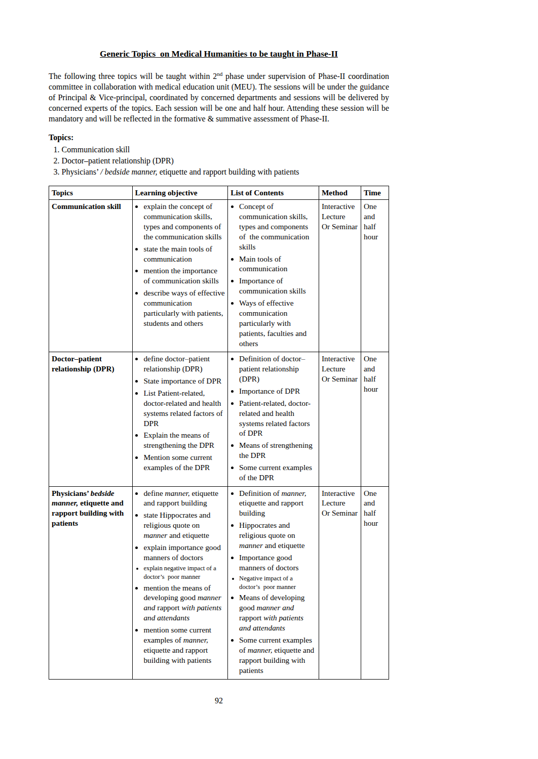Generic Topics on Medical Humanities to be taught in Phase-II
The following three topics will be taught within 2nd phase under supervision of Phase-II coordination committee in collaboration with medical education unit (MEU). The sessions will be under the guidance of Principal & Vice-principal, coordinated by concerned departments and sessions will be delivered by concerned experts of the topics. Each session will be one and half hour. Attending these session will be mandatory and will be reflected in the formative & summative assessment of Phase-II.
Topics:
Communication skill
Doctor–patient relationship (DPR)
Physicians’ / bedside manner, etiquette and rapport building with patients
| Topics | Learning objective | List of Contents | Method | Time |
| --- | --- | --- | --- | --- |
| Communication skill | explain the concept of communication skills, types and components of the communication skills state the main tools of communication mention the importance of communication skills describe ways of effective communication particularly with patients, students and others | Concept of communication skills, types and components of the communication skills Main tools of communication Importance of communication skills Ways of effective communication particularly with patients, faculties and others | Interactive Lecture Or Seminar | One and half hour |
| Doctor–patient relationship (DPR) | define doctor–patient relationship (DPR) State importance of DPR List Patient-related, doctor-related and health systems related factors of DPR Explain the means of strengthening the DPR Mention some current examples of the DPR | Definition of doctor–patient relationship (DPR) Importance of DPR Patient-related, doctor-related and health systems related factors of DPR Means of strengthening the DPR Some current examples of the DPR | Interactive Lecture Or Seminar | One and half hour |
| Physicians’ bedside manner, etiquette and rapport building with patients | define manner, etiquette and rapport building state Hippocrates and religious quote on manner and etiquette explain importance good manners of doctors explain negative impact of a doctor’s poor manner mention the means of developing good manner and rapport with patients and attendants mention some current examples of manner, etiquette and rapport building with patients | Definition of manner, etiquette and rapport building Hippocrates and religious quote on manner and etiquette Importance good manners of doctors Negative impact of a doctor’s poor manner Means of developing good manner and rapport with patients and attendants Some current examples of manner, etiquette and rapport building with patients | Interactive Lecture Or Seminar | One and half hour |
92